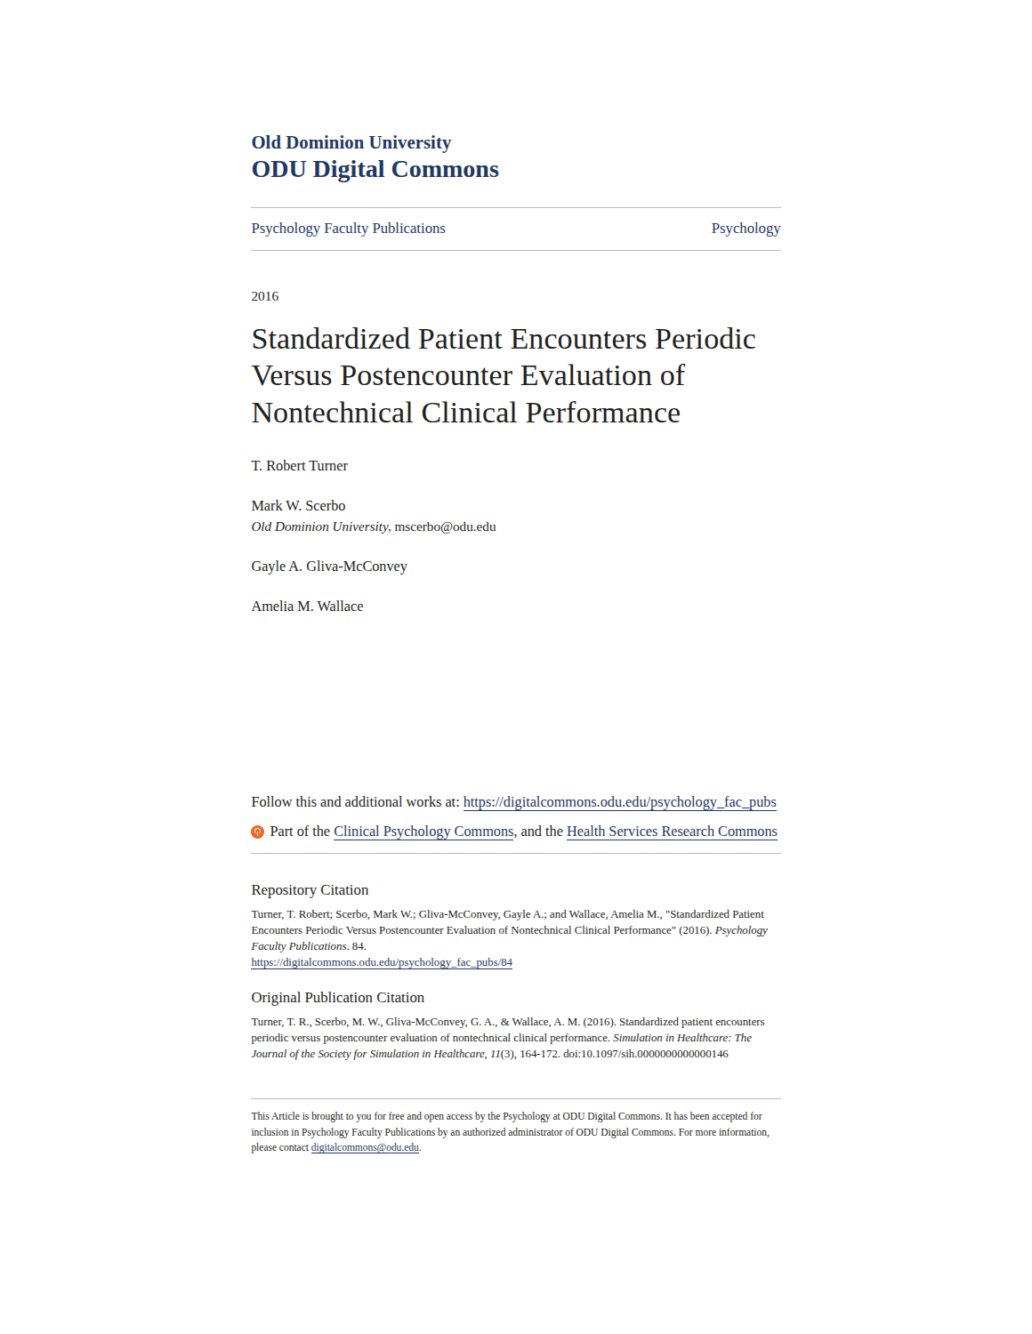Old Dominion University
ODU Digital Commons
Psychology Faculty Publications Psychology
2016
Standardized Patient Encounters Periodic Versus Postencounter Evaluation of Nontechnical Clinical Performance
T. Robert Turner
Mark W. Scerbo
Old Dominion University, mscerbo@odu.edu
Gayle A. Gliva-McConvey
Amelia M. Wallace
Follow this and additional works at: https://digitalcommons.odu.edu/psychology_fac_pubs
Part of the Clinical Psychology Commons, and the Health Services Research Commons
Repository Citation
Turner, T. Robert; Scerbo, Mark W.; Gliva-McConvey, Gayle A.; and Wallace, Amelia M., "Standardized Patient Encounters Periodic Versus Postencounter Evaluation of Nontechnical Clinical Performance" (2016). Psychology Faculty Publications. 84.
https://digitalcommons.odu.edu/psychology_fac_pubs/84
Original Publication Citation
Turner, T. R., Scerbo, M. W., Gliva-McConvey, G. A., & Wallace, A. M. (2016). Standardized patient encounters periodic versus postencounter evaluation of nontechnical clinical performance. Simulation in Healthcare: The Journal of the Society for Simulation in Healthcare, 11(3), 164-172. doi:10.1097/sih.0000000000000146
This Article is brought to you for free and open access by the Psychology at ODU Digital Commons. It has been accepted for inclusion in Psychology Faculty Publications by an authorized administrator of ODU Digital Commons. For more information, please contact digitalcommons@odu.edu.